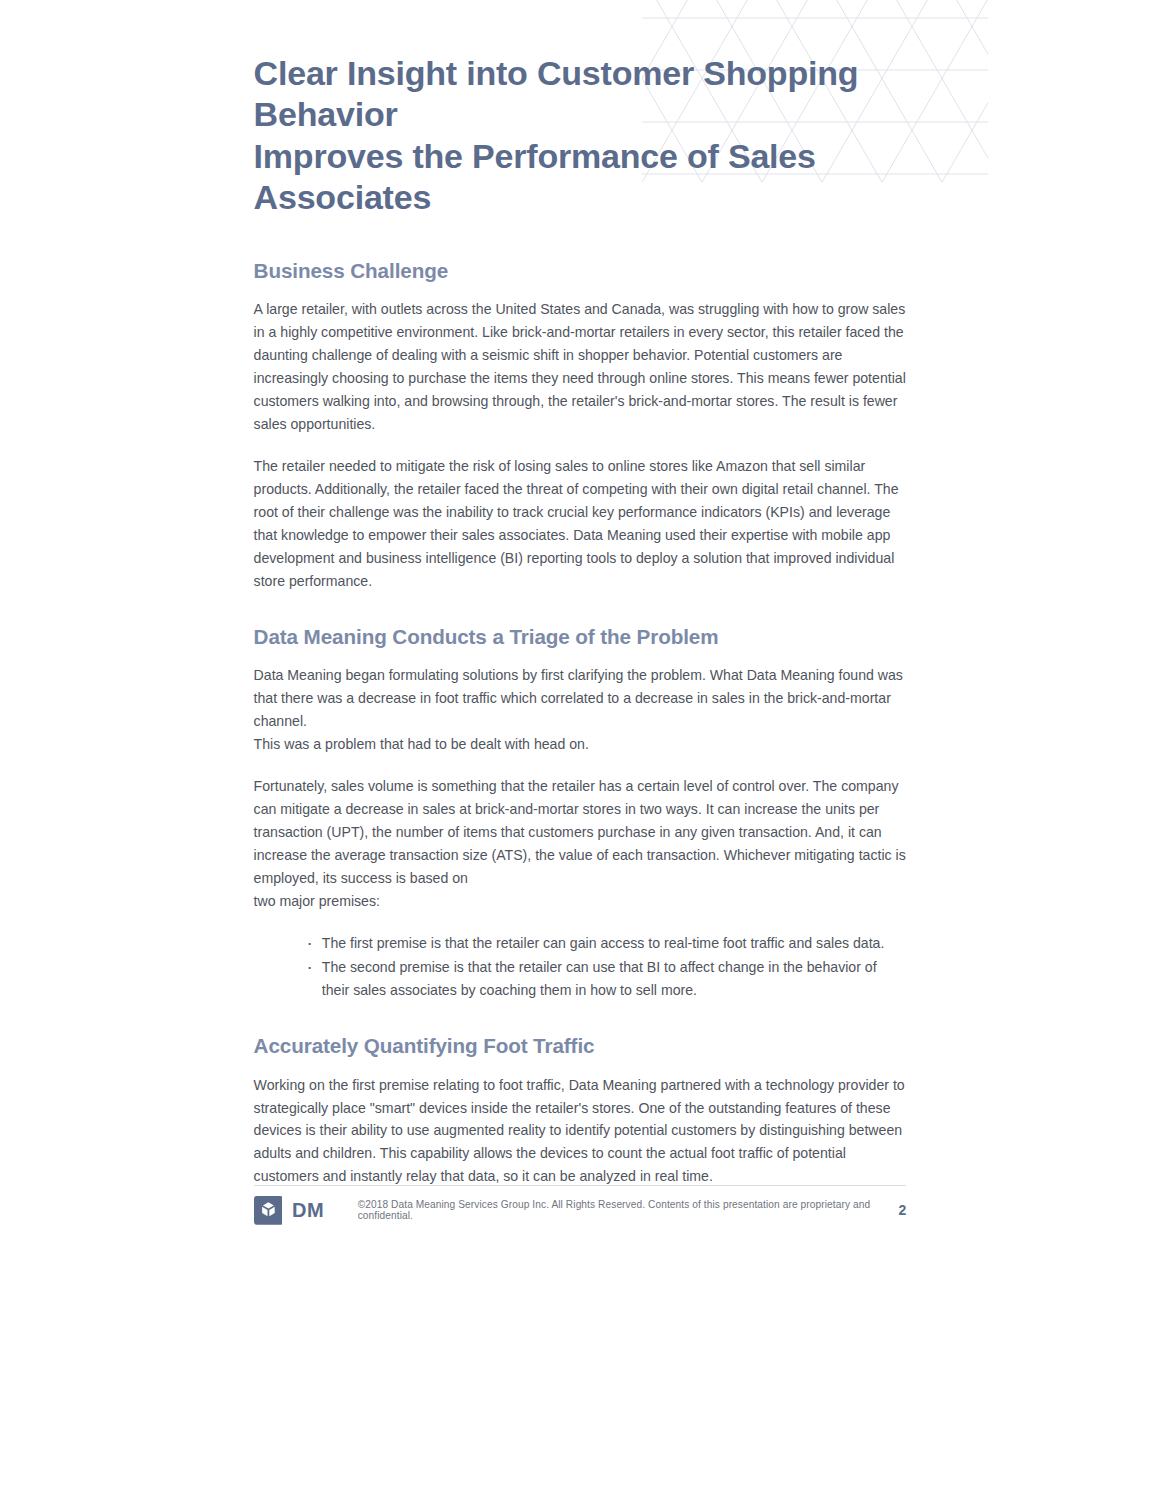Clear Insight into Customer Shopping Behavior
Improves the Performance of Sales Associates
Business Challenge
A large retailer, with outlets across the United States and Canada, was struggling with how to grow sales in a highly competitive environment. Like brick-and-mortar retailers in every sector, this retailer faced the daunting challenge of dealing with a seismic shift in shopper behavior. Potential customers are increasingly choosing to purchase the items they need through online stores. This means fewer potential customers walking into, and browsing through, the retailer's brick-and-mortar stores. The result is fewer sales opportunities.
The retailer needed to mitigate the risk of losing sales to online stores like Amazon that sell similar products. Additionally, the retailer faced the threat of competing with their own digital retail channel. The root of their challenge was the inability to track crucial key performance indicators (KPIs) and leverage that knowledge to empower their sales associates. Data Meaning used their expertise with mobile app development and business intelligence (BI) reporting tools to deploy a solution that improved individual store performance.
Data Meaning Conducts a Triage of the Problem
Data Meaning began formulating solutions by first clarifying the problem. What Data Meaning found was that there was a decrease in foot traffic which correlated to a decrease in sales in the brick-and-mortar channel.
This was a problem that had to be dealt with head on.
Fortunately, sales volume is something that the retailer has a certain level of control over. The company can mitigate a decrease in sales at brick-and-mortar stores in two ways. It can increase the units per transaction (UPT), the number of items that customers purchase in any given transaction. And, it can increase the average transaction size (ATS), the value of each transaction. Whichever mitigating tactic is employed, its success is based on
two major premises:
The first premise is that the retailer can gain access to real-time foot traffic and sales data.
The second premise is that the retailer can use that BI to affect change in the behavior of their sales associates by coaching them in how to sell more.
Accurately Quantifying Foot Traffic
Working on the first premise relating to foot traffic, Data Meaning partnered with a technology provider to strategically place "smart" devices inside the retailer's stores. One of the outstanding features of these devices is their ability to use augmented reality to identify potential customers by distinguishing between adults and children. This capability allows the devices to count the actual foot traffic of potential customers and instantly relay that data, so it can be analyzed in real time.
DM
©2018 Data Meaning Services Group Inc. All Rights Reserved. Contents of this presentation are proprietary and confidential.
2